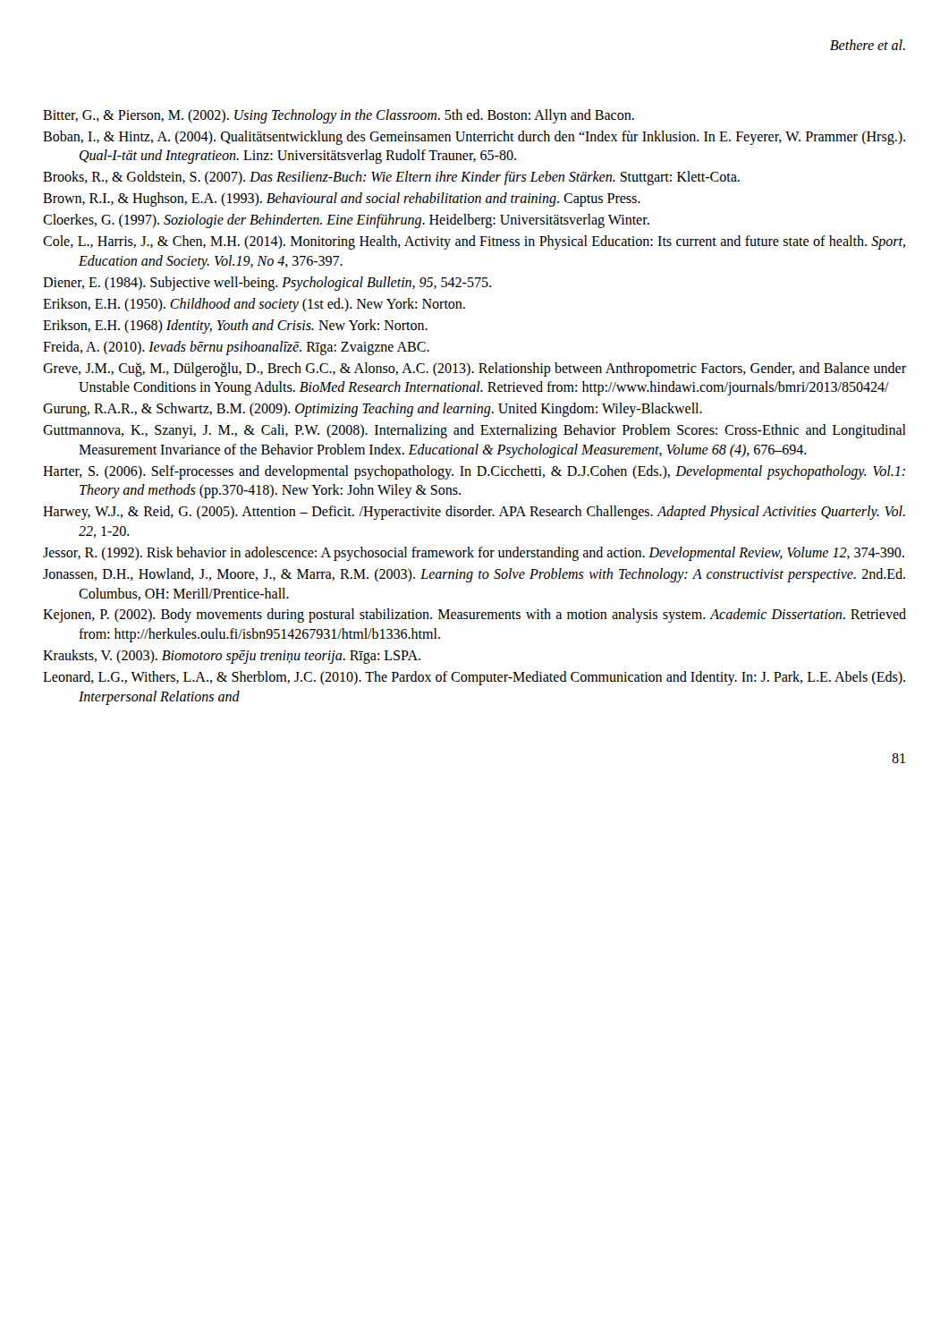Bethere et al.
Bitter, G., & Pierson, M. (2002). Using Technology in the Classroom. 5th ed. Boston: Allyn and Bacon.
Boban, I., & Hintz, A. (2004). Qualitätsentwicklung des Gemeinsamen Unterricht durch den “Index fùr Inklusion. In E. Feyerer, W. Prammer (Hrsg.). Qual-I-tät und Integratieon. Linz: Universitätsverlag Rudolf Trauner, 65-80.
Brooks, R., & Goldstein, S. (2007). Das Resilienz-Buch: Wie Eltern ihre Kinder fürs Leben Stärken. Stuttgart: Klett-Cota.
Brown, R.I., & Hughson, E.A. (1993). Behavioural and social rehabilitation and training. Captus Press.
Cloerkes, G. (1997). Soziologie der Behinderten. Eine Einführung. Heidelberg: Universitätsverlag Winter.
Cole, L., Harris, J., & Chen, M.H. (2014). Monitoring Health, Activity and Fitness in Physical Education: Its current and future state of health. Sport, Education and Society. Vol.19, No 4, 376-397.
Diener, E. (1984). Subjective well-being. Psychological Bulletin, 95, 542-575.
Erikson, E.H. (1950). Childhood and society (1st ed.). New York: Norton.
Erikson, E.H. (1968) Identity, Youth and Crisis. New York: Norton.
Freida, A. (2010). Ievads bērnu psihoanalīzē. Rīga: Zvaigzne ABC.
Greve, J.M., Cuğ, M., Dülgeroğlu, D., Brech G.C., & Alonso, A.C. (2013). Relationship between Anthropometric Factors, Gender, and Balance under Unstable Conditions in Young Adults. BioMed Research International. Retrieved from: http://www.hindawi.com/journals/bmri/2013/850424/
Gurung, R.A.R., & Schwartz, B.M. (2009). Optimizing Teaching and learning. United Kingdom: Wiley-Blackwell.
Guttmannova, K., Szanyi, J. M., & Cali, P.W. (2008). Internalizing and Externalizing Behavior Problem Scores: Cross-Ethnic and Longitudinal Measurement Invariance of the Behavior Problem Index. Educational & Psychological Measurement, Volume 68 (4), 676–694.
Harter, S. (2006). Self-processes and developmental psychopathology. In D.Cicchetti, & D.J.Cohen (Eds.), Developmental psychopathology. Vol.1: Theory and methods (pp.370-418). New York: John Wiley & Sons.
Harwey, W.J., & Reid, G. (2005). Attention – Deficit. /Hyperactivite disorder. APA Research Challenges. Adapted Physical Activities Quarterly. Vol. 22, 1-20.
Jessor, R. (1992). Risk behavior in adolescence: A psychosocial framework for understanding and action. Developmental Review, Volume 12, 374-390.
Jonassen, D.H., Howland, J., Moore, J., & Marra, R.M. (2003). Learning to Solve Problems with Technology: A constructivist perspective. 2nd.Ed. Columbus, OH: Merill/Prentice-hall.
Kejonen, P. (2002). Body movements during postural stabilization. Measurements with a motion analysis system. Academic Dissertation. Retrieved from: http://herkules.oulu.fi/isbn9514267931/html/b1336.html.
Krauksts, V. (2003). Biomotoro spēju treniņu teorija. Rīga: LSPA.
Leonard, L.G., Withers, L.A., & Sherblom, J.C. (2010). The Pardox of Computer-Mediated Communication and Identity. In: J. Park, L.E. Abels (Eds). Interpersonal Relations and
81